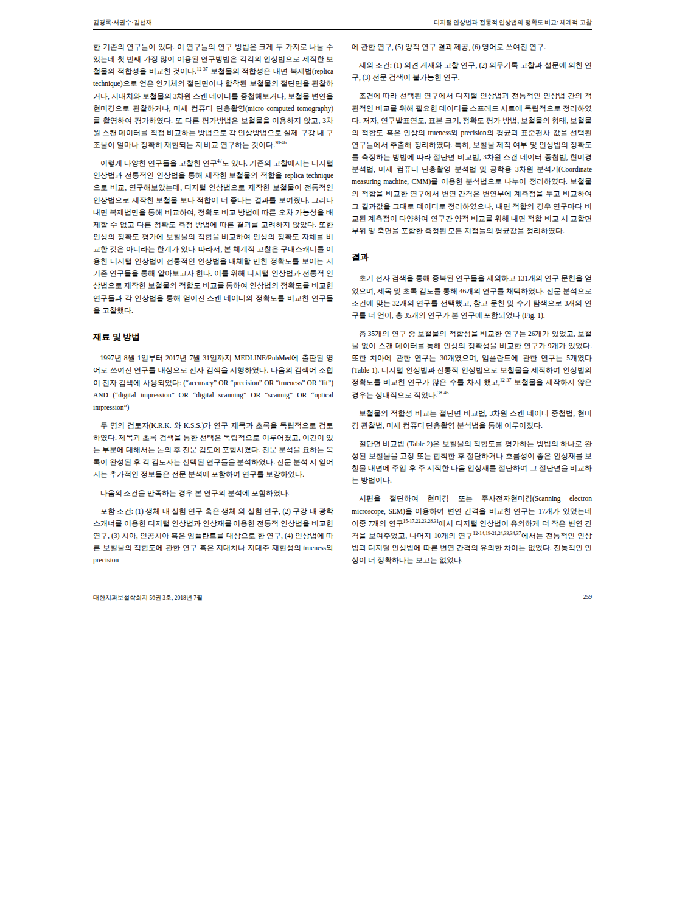김경록·서권수·김선재 디지털 인상법과 전통적 인상법의 정확도 비교: 체계적 고찰
한 기존의 연구들이 있다. 이 연구들의 연구 방법은 크게 두 가지로 나눌 수 있는데 첫 번째 가장 많이 이용된 연구방법은 각각의 인상법으로 제작한 보철물의 적합성을 비교한 것이다.12-37 보철물의 적합성은 내면 복제법(replica technique)으로 얻은 인기체의 절단면이나 합착된 보철물의 절단면을 관찰하거나, 지대치와 보철물의 3차원 스캔 데이터를 중첩해보거나, 보철물 변연을 현미경으로 관찰하거나, 미세 컴퓨터 단층촬영(micro computed tomography)를 촬영하여 평가하였다. 또 다른 평가방법은 보철물을 이용하지 않고, 3차원 스캔 데이터를 직접 비교하는 방법으로 각 인상방법으로 실제 구강 내 구조물이 얼마나 정확히 재현되는 지 비교 연구하는 것이다.38-46
이렇게 다양한 연구들을 고찰한 연구47도 있다. 기존의 고찰에서는 디지털 인상법과 전통적인 인상법을 통해 제작한 보철물의 적합을 replica technique으로 비교, 연구해보았는데, 디지털 인상법으로 제작한 보철물이 전통적인 인상법으로 제작한 보철물 보다 적합이 더 좋다는 결과를 보여줬다. 그러나 내면 복제법만을 통해 비교하여, 정확도 비교 방법에 따른 오차 가능성을 배제할 수 없고 다른 정확도 측정 방법에 따른 결과를 고려하지 않았다. 또한 인상의 정확도 평가에 보철물의 적합을 비교하여 인상의 정확도 자체를 비교한 것은 아니라는 한계가 있다. 따라서, 본 체계적 고찰은 구내스캐너를 이용한 디지털 인상법이 전통적인 인상법을 대체할 만한 정확도를 보이는 지 기존 연구들을 통해 알아보고자 한다. 이를 위해 디지털 인상법과 전통적 인상법으로 제작한 보철물의 적합도 비교를 통하여 인상법의 정확도를 비교한 연구들과 각 인상법을 통해 얻어진 스캔 데이터의 정확도를 비교한 연구들을 고찰했다.
재료 및 방법
1997년 8월 1일부터 2017년 7월 31일까지 MEDLINE/PubMed에 출판된 영어로 쓰여진 연구를 대상으로 전자 검색을 시행하였다. 다음의 검색어 조합이 전자 검색에 사용되었다: (“accuracy” OR “precision” OR “trueness” OR “fit”) AND (“digital impression” OR “digital scanning” OR “scannig” OR “optical impression”)
두 명의 검토자(K.R.K. 와 K.S.S.)가 연구 제목과 초록을 독립적으로 검토하였다. 제목과 초록 검색을 통한 선택은 독립적으로 이루어졌고, 이견이 있는 부분에 대해서는 논의 후 전문 검토에 포함시켰다. 전문 분석을 요하는 목록이 완성된 후 각 검토자는 선택된 연구들을 분석하였다. 전문 분석 시 얻어지는 추가적인 정보들은 전문 분석에 포함하여 연구를 보강하였다.
다음의 조건을 만족하는 경우 본 연구의 분석에 포함하였다.
포함 조건: (1) 생체 내 실험 연구 혹은 생체 외 실험 연구, (2) 구강 내 광학 스캐너를 이용한 디지털 인상법과 인상재를 이용한 전통적 인상법을 비교한 연구, (3) 치아, 인공치아 혹은 임플란트를 대상으로 한 연구, (4) 인상법에 따른 보철물의 적합도에 관한 연구 혹은 지대치나 지대주 재현성의 trueness와 precision
에 관한 연구, (5) 양적 연구 결과 제공, (6) 영어로 쓰여진 연구.
제외 조건: (1) 의견 게재와 고찰 연구, (2) 의무기록 고찰과 설문에 의한 연구, (3) 전문 검색이 불가능한 연구.
조건에 따라 선택된 연구에서 디지털 인상법과 전통적인 인상법 간의 객관적인 비교를 위해 필요한 데이터를 스프레드 시트에 독립적으로 정리하였다. 저자, 연구발표연도, 표본 크기, 정확도 평가 방법, 보철물의 형태, 보철물의 적합도 혹은 인상의 trueness와 precision의 평균과 표준편차 값을 선택된 연구들에서 추출해 정리하였다. 특히, 보철물 제작 여부 및 인상법의 정확도를 측정하는 방법에 따라 절단면 비교법, 3차원 스캔 데이터 중첩법, 현미경 분석법, 미세 컴퓨터 단층촬영 분석법 및 공학용 3차원 분석기(Coordinate measuring machine, CMM)를 이용한 분석법으로 나누어 정리하였다. 보철물의 적합을 비교한 연구에서 변연 간격은 변연부에 계측점을 두고 비교하여 그 결과값을 그대로 데이터로 정리하였으나, 내면 적합의 경우 연구마다 비교된 계측점이 다양하여 연구간 양적 비교를 위해 내면 적합 비교 시 교합면 부위 및 축면을 포함한 측정된 모든 지점들의 평균값을 정리하였다.
결과
초기 전자 검색을 통해 중복된 연구들을 제외하고 131개의 연구 문헌을 얻었으며, 제목 및 초록 검토를 통해 46개의 연구를 채택하였다. 전문 분석으로 조건에 맞는 32개의 연구를 선택했고, 참고 문헌 및 수기 탐색으로 3개의 연구를 더 얻어, 총 35개의 연구가 본 연구에 포함되었다 (Fig. 1).
총 35개의 연구 중 보철물의 적합성을 비교한 연구는 26개가 있었고, 보철물 없이 스캔 데이터를 통해 인상의 정확성을 비교한 연구가 9개가 있었다. 또한 치아에 관한 연구는 30개였으며, 임플란트에 관한 연구는 5개였다 (Table 1). 디지털 인상법과 전통적 인상법으로 보철물을 제작하여 인상법의 정확도를 비교한 연구가 많은 수를 차지 했고,12-37 보철물을 제작하지 않은 경우는 상대적으로 적었다.38-46
보철물의 적합성 비교는 절단면 비교법, 3차원 스캔 데이터 중첩법, 현미경 관찰법, 미세 컴퓨터 단층촬영 분석법을 통해 이루어졌다.
절단면 비교법 (Table 2)은 보철물의 적합도를 평가하는 방법의 하나로 완성된 보철물을 고정 또는 합착한 후 절단하거나 흐름성이 좋은 인상재를 보철물 내면에 주입 후 주 시적한 다음 인상재를 절단하여 그 절단면을 비교하는 방법이다.
시편을 절단하여 현미경 또는 주사전자현미경(Scanning electron microscope, SEM)을 이용하여 변연 간격을 비교한 연구는 17개가 있었는데 이중 7개의 연구15-17,22,23,28,31에서 디지털 인상법이 유의하게 더 작은 변연 간격을 보여주었고, 나머지 10개의 연구12-14,19-21,24,33,34,37에서는 전통적인 인상법과 디지털 인상법에 따른 변연 간격의 유의한 차이는 없었다. 전통적인 인상이 더 정확하다는 보고는 없었다.
대한치과보철학회지 56권 3호, 2018년 7월 259